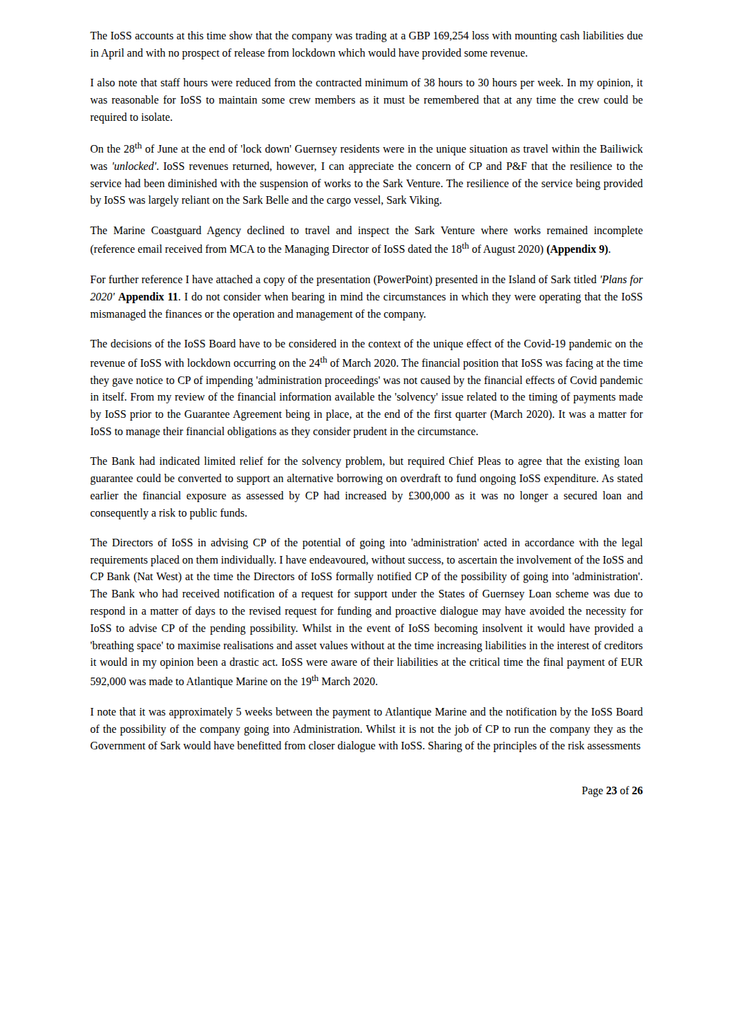The IoSS accounts at this time show that the company was trading at a GBP 169,254 loss with mounting cash liabilities due in April and with no prospect of release from lockdown which would have provided some revenue.
I also note that staff hours were reduced from the contracted minimum of 38 hours to 30 hours per week. In my opinion, it was reasonable for IoSS to maintain some crew members as it must be remembered that at any time the crew could be required to isolate.
On the 28th of June at the end of 'lock down' Guernsey residents were in the unique situation as travel within the Bailiwick was 'unlocked'. IoSS revenues returned, however, I can appreciate the concern of CP and P&F that the resilience to the service had been diminished with the suspension of works to the Sark Venture. The resilience of the service being provided by IoSS was largely reliant on the Sark Belle and the cargo vessel, Sark Viking.
The Marine Coastguard Agency declined to travel and inspect the Sark Venture where works remained incomplete (reference email received from MCA to the Managing Director of IoSS dated the 18th of August 2020) (Appendix 9).
For further reference I have attached a copy of the presentation (PowerPoint) presented in the Island of Sark titled 'Plans for 2020' Appendix 11. I do not consider when bearing in mind the circumstances in which they were operating that the IoSS mismanaged the finances or the operation and management of the company.
The decisions of the IoSS Board have to be considered in the context of the unique effect of the Covid-19 pandemic on the revenue of IoSS with lockdown occurring on the 24th of March 2020. The financial position that IoSS was facing at the time they gave notice to CP of impending 'administration proceedings' was not caused by the financial effects of Covid pandemic in itself. From my review of the financial information available the 'solvency' issue related to the timing of payments made by IoSS prior to the Guarantee Agreement being in place, at the end of the first quarter (March 2020). It was a matter for IoSS to manage their financial obligations as they consider prudent in the circumstance.
The Bank had indicated limited relief for the solvency problem, but required Chief Pleas to agree that the existing loan guarantee could be converted to support an alternative borrowing on overdraft to fund ongoing IoSS expenditure. As stated earlier the financial exposure as assessed by CP had increased by £300,000 as it was no longer a secured loan and consequently a risk to public funds.
The Directors of IoSS in advising CP of the potential of going into 'administration' acted in accordance with the legal requirements placed on them individually. I have endeavoured, without success, to ascertain the involvement of the IoSS and CP Bank (Nat West) at the time the Directors of IoSS formally notified CP of the possibility of going into 'administration'. The Bank who had received notification of a request for support under the States of Guernsey Loan scheme was due to respond in a matter of days to the revised request for funding and proactive dialogue may have avoided the necessity for IoSS to advise CP of the pending possibility. Whilst in the event of IoSS becoming insolvent it would have provided a 'breathing space' to maximise realisations and asset values without at the time increasing liabilities in the interest of creditors it would in my opinion been a drastic act. IoSS were aware of their liabilities at the critical time the final payment of EUR 592,000 was made to Atlantique Marine on the 19th March 2020.
I note that it was approximately 5 weeks between the payment to Atlantique Marine and the notification by the IoSS Board of the possibility of the company going into Administration. Whilst it is not the job of CP to run the company they as the Government of Sark would have benefitted from closer dialogue with IoSS. Sharing of the principles of the risk assessments
Page 23 of 26